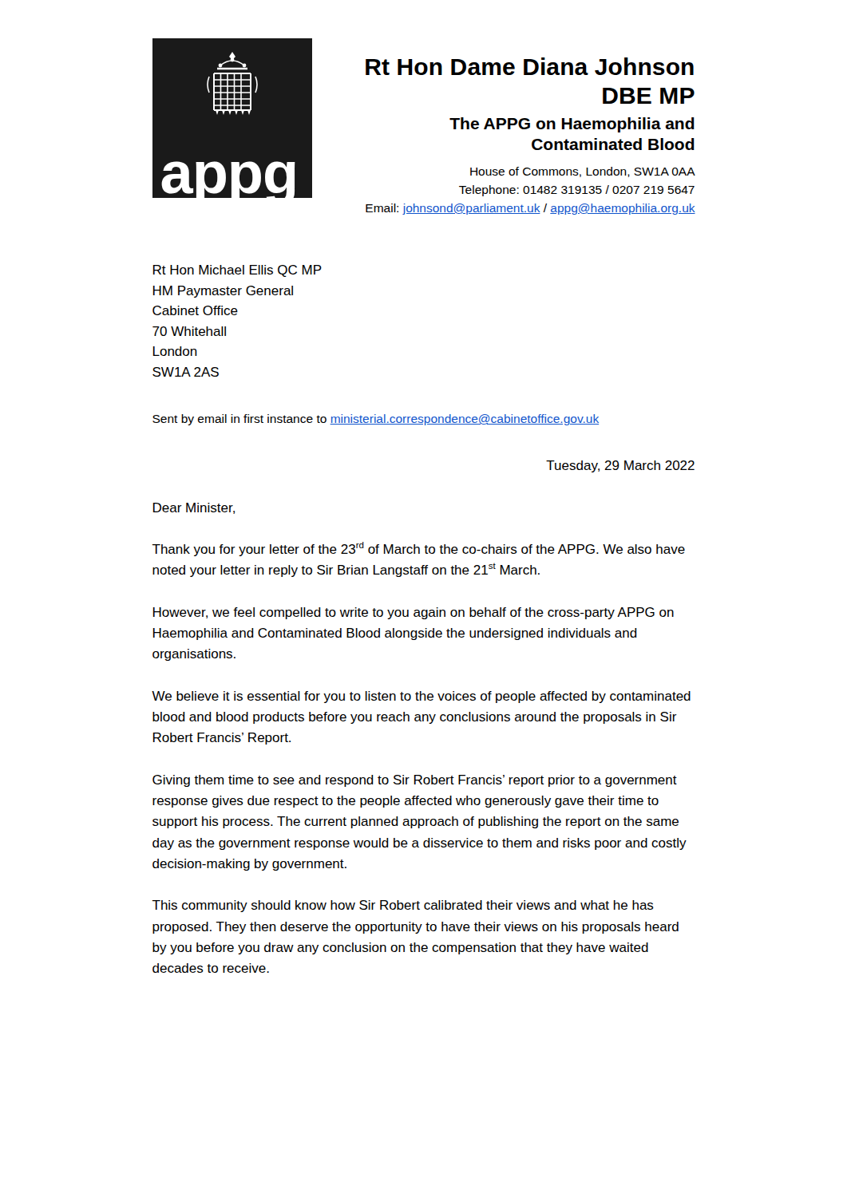appg
Rt Hon Dame Diana Johnson DBE MP
The APPG on Haemophilia and Contaminated Blood
House of Commons, London, SW1A 0AA
Telephone: 01482 319135 / 0207 219 5647
Email: johnsond@parliament.uk / appg@haemophilia.org.uk
Rt Hon Michael Ellis QC MP
HM Paymaster General
Cabinet Office
70 Whitehall
London
SW1A 2AS
Sent by email in first instance to ministerial.correspondence@cabinetoffice.gov.uk
Tuesday, 29 March 2022
Dear Minister,
Thank you for your letter of the 23rd of March to the co-chairs of the APPG. We also have noted your letter in reply to Sir Brian Langstaff on the 21st March.
However, we feel compelled to write to you again on behalf of the cross-party APPG on Haemophilia and Contaminated Blood alongside the undersigned individuals and organisations.
We believe it is essential for you to listen to the voices of people affected by contaminated blood and blood products before you reach any conclusions around the proposals in Sir Robert Francis’ Report.
Giving them time to see and respond to Sir Robert Francis’ report prior to a government response gives due respect to the people affected who generously gave their time to support his process. The current planned approach of publishing the report on the same day as the government response would be a disservice to them and risks poor and costly decision-making by government.
This community should know how Sir Robert calibrated their views and what he has proposed. They then deserve the opportunity to have their views on his proposals heard by you before you draw any conclusion on the compensation that they have waited decades to receive.